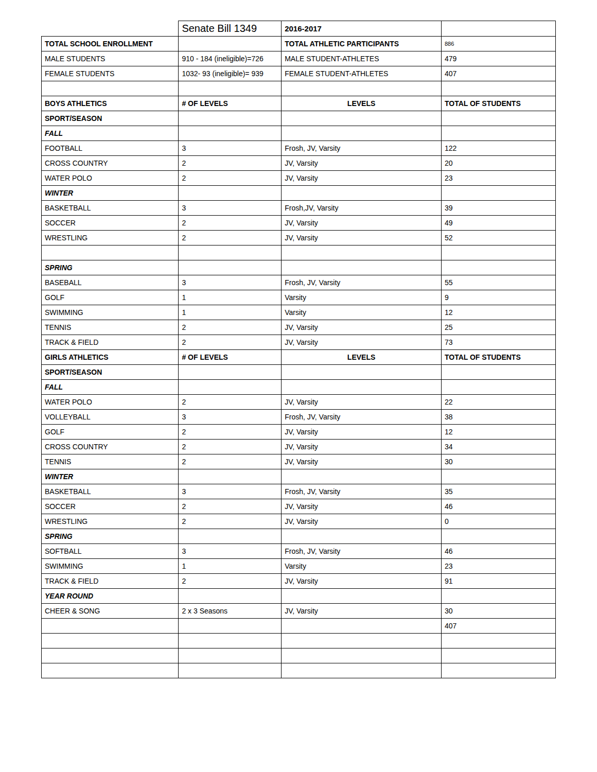| | Senate Bill 1349 | 2016-2017 | |
| TOTAL SCHOOL ENROLLMENT | | TOTAL ATHLETIC PARTICIPANTS | 886 |
| MALE STUDENTS | 910 - 184 (ineligible)=726 | MALE STUDENT-ATHLETES | 479 |
| FEMALE STUDENTS | 1032- 93 (ineligible)= 939 | FEMALE STUDENT-ATHLETES | 407 |
| BOYS ATHLETICS | # OF LEVELS | LEVELS | TOTAL OF STUDENTS |
| SPORT/SEASON | | | |
| FALL | | | |
| FOOTBALL | 3 | Frosh, JV, Varsity | 122 |
| CROSS COUNTRY | 2 | JV, Varsity | 20 |
| WATER POLO | 2 | JV, Varsity | 23 |
| WINTER | | | |
| BASKETBALL | 3 | Frosh,JV, Varsity | 39 |
| SOCCER | 2 | JV, Varsity | 49 |
| WRESTLING | 2 | JV, Varsity | 52 |
| SPRING | | | |
| BASEBALL | 3 | Frosh, JV, Varsity | 55 |
| GOLF | 1 | Varsity | 9 |
| SWIMMING | 1 | Varsity | 12 |
| TENNIS | 2 | JV, Varsity | 25 |
| TRACK & FIELD | 2 | JV, Varsity | 73 |
| GIRLS ATHLETICS | # OF LEVELS | LEVELS | TOTAL OF STUDENTS |
| SPORT/SEASON | | | |
| FALL | | | |
| WATER POLO | 2 | JV, Varsity | 22 |
| VOLLEYBALL | 3 | Frosh, JV, Varsity | 38 |
| GOLF | 2 | JV, Varsity | 12 |
| CROSS COUNTRY | 2 | JV, Varsity | 34 |
| TENNIS | 2 | JV, Varsity | 30 |
| WINTER | | | |
| BASKETBALL | 3 | Frosh, JV, Varsity | 35 |
| SOCCER | 2 | JV, Varsity | 46 |
| WRESTLING | 2 | JV, Varsity | 0 |
| SPRING | | | |
| SOFTBALL | 3 | Frosh, JV, Varsity | 46 |
| SWIMMING | 1 | Varsity | 23 |
| TRACK & FIELD | 2 | JV, Varsity | 91 |
| YEAR ROUND | | | |
| CHEER & SONG | 2 x 3 Seasons | JV, Varsity | 30 |
| | | | 407 |